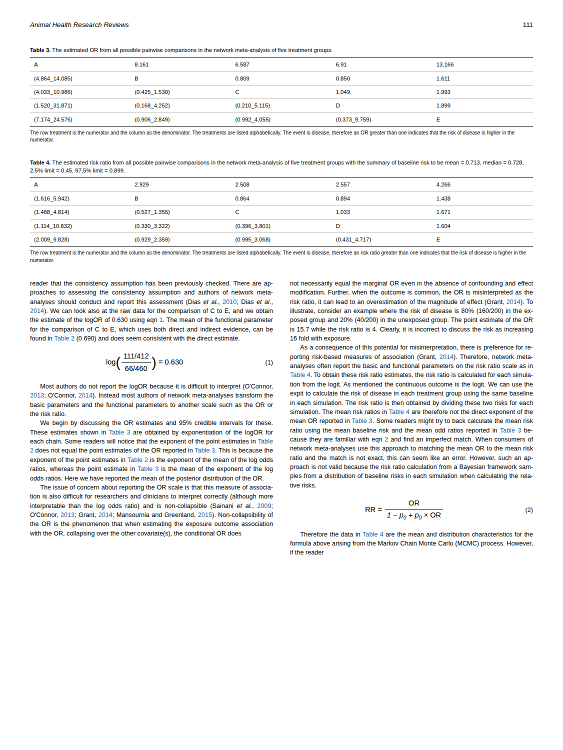Animal Health Research Reviews 111
Table 3. The estimated OR from all possible pairwise comparisons in the network meta-analysis of five treatment groups.
| A | 8.161 | 6.587 | 6.91 | 13.166 |
| (4.864_14.085) | B | 0.809 | 0.850 | 1.611 |
| (4.033_10.986) | (0.425_1.530) | C | 1.049 | 1.993 |
| (1.520_31.871) | (0.168_4.252) | (0.210_5.115) | D | 1.899 |
| (7.174_24.576) | (0.906_2.849) | (0.992_4.055) | (0.373_9.759) | E |
The row treatment is the numerator and the column as the denominator. The treatments are listed alphabetically. The event is disease, therefore an OR greater than one indicates that the risk of disease is higher in the numerator.
Table 4. The estimated risk ratio from all possible pairwise comparisons in the network meta-analysis of five treatment groups with the summary of baseline risk to be mean = 0.713, median = 0.728, 2.5% limit = 0.45, 97.5% limit = 0.899.
| A | 2.929 | 2.508 | 2.557 | 4.266 |
| (1.616_5.942) | B | 0.864 | 0.894 | 1.438 |
| (1.488_4.814) | (0.527_1.355) | C | 1.033 | 1.671 |
| (1.114_10.832) | (0.330_3.322) | (0.396_3.801) | D | 1.604 |
| (2.009_9.828) | (0.929_2.359) | (0.995_3.068) | (0.431_4.717) | E |
The row treatment is the numerator and the column as the denominator. The treatments are listed alphabetically. The event is disease, therefore an risk ratio greater than one indicates that the risk of disease is higher in the numerator.
reader that the consistency assumption has been previously checked. There are approaches to assessing the consistency assumption and authors of network meta-analyses should conduct and report this assessment (Dias et al., 2010; Dias et al., 2014). We can look also at the raw data for the comparison of C to E, and we obtain the estimate of the logOR of 0.630 using eqn 1. The mean of the functional parameter for the comparison of C to E, which uses both direct and indirect evidence, can be found in Table 2 (0.690) and does seem consistent with the direct estimate.
log(111/41266/460) = 0.630
(1)
Most authors do not report the logOR because it is difficult to interpret (O'Connor, 2013; O'Connor, 2014). Instead most authors of network meta-analyses transform the basic parameters and the functional parameters to another scale such as the OR or the risk ratio.
We begin by discussing the OR estimates and 95% credible intervals for these. These estimates shown in Table 3 are obtained by exponentiation of the logOR for each chain. Some readers will notice that the exponent of the point estimates in Table 2 does not equal the point estimates of the OR reported in Table 3. This is because the exponent of the point estimates in Table 2 is the exponent of the mean of the log odds ratios, whereas the point estimate in Table 3 is the mean of the exponent of the log odds ratios. Here we have reported the mean of the posterior distribution of the OR.
The issue of concern about reporting the OR scale is that this measure of association is also difficult for researchers and clinicians to interpret correctly (although more interpretable than the log odds ratio) and is non-collapsible (Sainani et al., 2009; O'Connor, 2013; Grant, 2014; Mansournia and Greenland, 2015). Non-collapsibility of the OR is the phenomenon that when estimating the exposure outcome association with the OR, collapsing over the other covariate(s), the conditional OR does
not necessarily equal the marginal OR even in the absence of confounding and effect modification. Further, when the outcome is common, the OR is misinterpreted as the risk ratio, it can lead to an overestimation of the magnitude of effect (Grant, 2014). To illustrate, consider an example where the risk of disease is 80% (160/200) in the exposed group and 20% (40/200) in the unexposed group. The point estimate of the OR is 15.7 while the risk ratio is 4. Clearly, it is incorrect to discuss the risk as increasing 16 fold with exposure.
As a consequence of this potential for misinterpretation, there is preference for reporting risk-based measures of association (Grant, 2014). Therefore, network meta-analyses often report the basic and functional parameters on the risk ratio scale as in Table 4. To obtain these risk ratio estimates, the risk ratio is calculated for each simulation from the logit. As mentioned the continuous outcome is the logit. We can use the expit to calculate the risk of disease in each treatment group using the same baseline in each simulation. The risk ratio is then obtained by dividing these two risks for each simulation. The mean risk ratios in Table 4 are therefore not the direct exponent of the mean OR reported in Table 3. Some readers might try to back calculate the mean risk ratio using the mean baseline risk and the mean odd ratios reported in Table 3 because they are familiar with eqn 2 and find an imperfect match. When consumers of network meta-analyses use this approach to matching the mean OR to the mean risk ratio and the match is not exact, this can seem like an error. However, such an approach is not valid because the risk ratio calculation from a Bayesian framework samples from a distribution of baseline risks in each simulation when calculating the relative risks.
RR = OR 1 − p0 + p0 × OR
(2)
Therefore the data in Table 4 are the mean and distribution characteristics for the formula above arising from the Markov Chain Monte Carlo (MCMC) process. However, if the reader